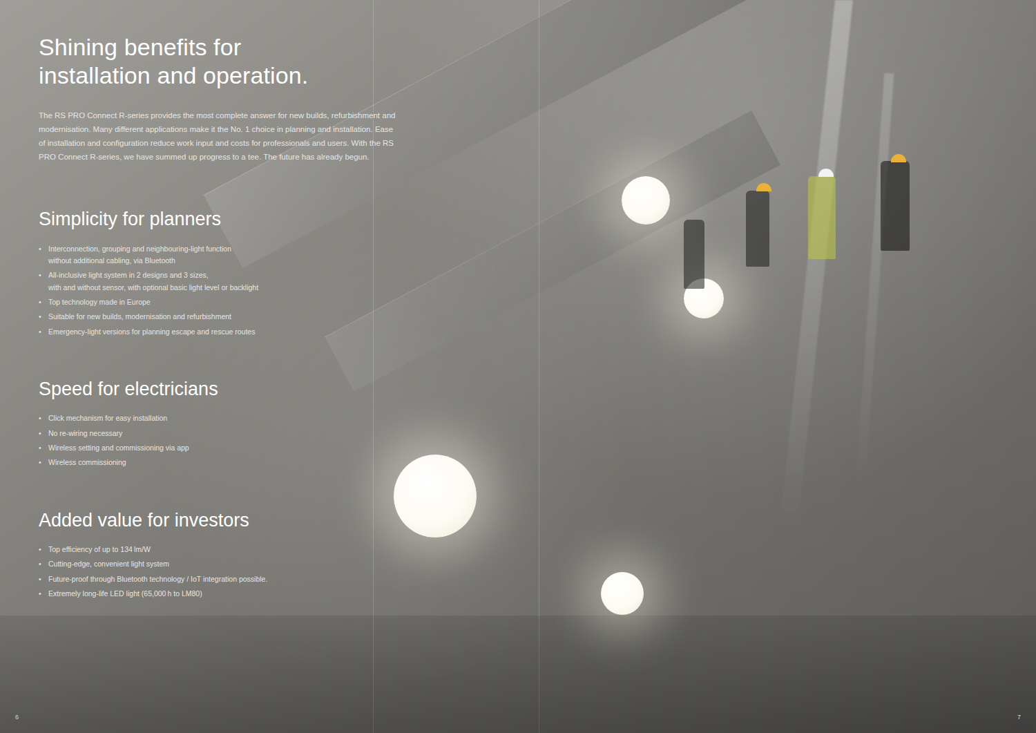Shining benefits for
installation and operation.
The RS PRO Connect R-series provides the most complete answer for new builds, refurbishment and modernisation. Many different applications make it the No. 1 choice in planning and installation. Ease of installation and configuration reduce work input and costs for professionals and users. With the RS PRO Connect R-series, we have summed up progress to a tee. The future has already begun.
Simplicity for planners
Interconnection, grouping and neighbouring-light function
without additional cabling, via Bluetooth
All-inclusive light system in 2 designs and 3 sizes,
with and without sensor, with optional basic light level or backlight
Top technology made in Europe
Suitable for new builds, modernisation and refurbishment
Emergency-light versions for planning escape and rescue routes
Speed for electricians
Click mechanism for easy installation
No re-wiring necessary
Wireless setting and commissioning via app
Wireless commissioning
Added value for investors
Top efficiency of up to 134 lm/W
Cutting-edge, convenient light system
Future-proof through Bluetooth technology / IoT integration possible.
Extremely long-life LED light (65,000 h to LM80)
6
7